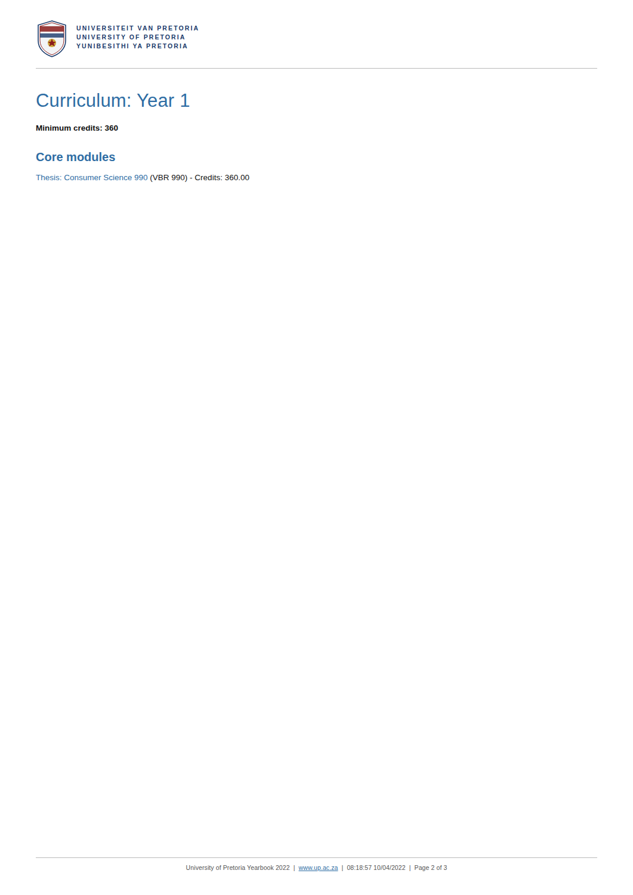Universiteit van Pretoria University of Pretoria Yunibesithi ya Pretoria
Curriculum: Year 1
Minimum credits: 360
Core modules
Thesis: Consumer Science 990 (VBR 990) - Credits: 360.00
University of Pretoria Yearbook 2022 | www.up.ac.za | 08:18:57 10/04/2022 | Page 2 of 3